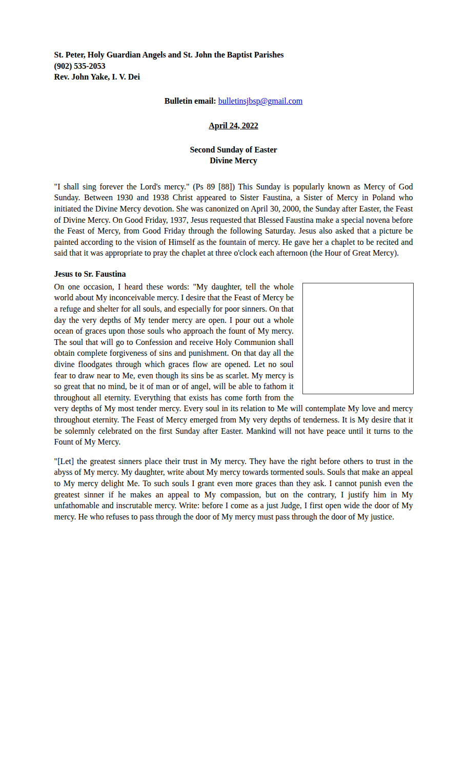St. Peter, Holy Guardian Angels and St. John the Baptist Parishes
(902) 535-2053
Rev. John Yake, I. V. Dei
Bulletin email: bulletinsjbsp@gmail.com
April 24, 2022
Second Sunday of Easter
Divine Mercy
"I shall sing forever the Lord's mercy." (Ps 89 [88]) This Sunday is popularly known as Mercy of God Sunday. Between 1930 and 1938 Christ appeared to Sister Faustina, a Sister of Mercy in Poland who initiated the Divine Mercy devotion. She was canonized on April 30, 2000, the Sunday after Easter, the Feast of Divine Mercy. On Good Friday, 1937, Jesus requested that Blessed Faustina make a special novena before the Feast of Mercy, from Good Friday through the following Saturday. Jesus also asked that a picture be painted according to the vision of Himself as the fountain of mercy. He gave her a chaplet to be recited and said that it was appropriate to pray the chaplet at three o'clock each afternoon (the Hour of Great Mercy).
Jesus to Sr. Faustina
On one occasion, I heard these words: "My daughter, tell the whole world about My inconceivable mercy. I desire that the Feast of Mercy be a refuge and shelter for all souls, and especially for poor sinners. On that day the very depths of My tender mercy are open. I pour out a whole ocean of graces upon those souls who approach the fount of My mercy. The soul that will go to Confession and receive Holy Communion shall obtain complete forgiveness of sins and punishment. On that day all the divine floodgates through which graces flow are opened. Let no soul fear to draw near to Me, even though its sins be as scarlet. My mercy is so great that no mind, be it of man or of angel, will be able to fathom it throughout all eternity. Everything that exists has come forth from the very depths of My most tender mercy. Every soul in its relation to Me will contemplate My love and mercy throughout eternity. The Feast of Mercy emerged from My very depths of tenderness. It is My desire that it be solemnly celebrated on the first Sunday after Easter. Mankind will not have peace until it turns to the Fount of My Mercy.
"[Let] the greatest sinners place their trust in My mercy. They have the right before others to trust in the abyss of My mercy. My daughter, write about My mercy towards tormented souls. Souls that make an appeal to My mercy delight Me. To such souls I grant even more graces than they ask. I cannot punish even the greatest sinner if he makes an appeal to My compassion, but on the contrary, I justify him in My unfathomable and inscrutable mercy. Write: before I come as a just Judge, I first open wide the door of My mercy. He who refuses to pass through the door of My mercy must pass through the door of My justice.